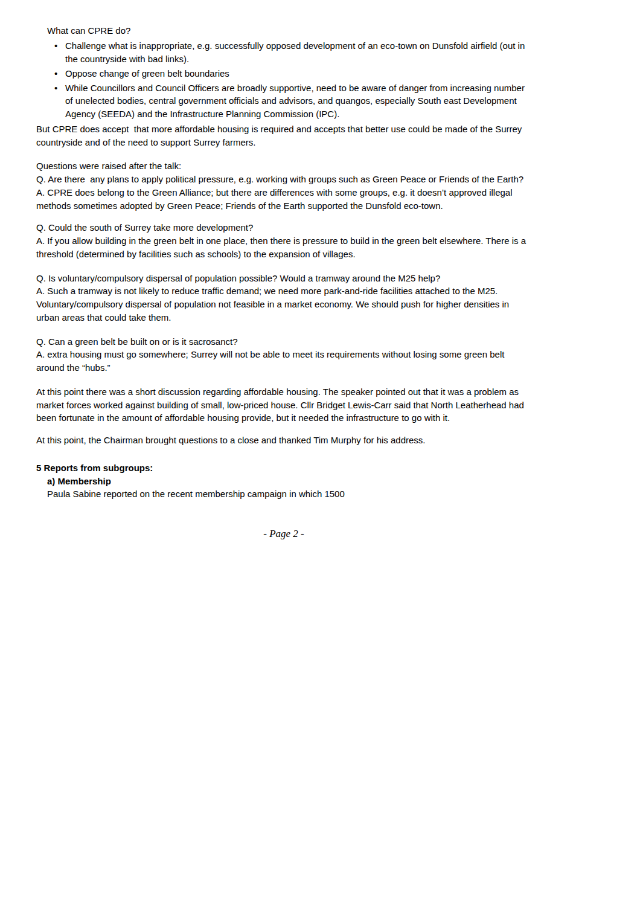What can CPRE do?
Challenge what is inappropriate, e.g. successfully opposed development of an eco-town on Dunsfold airfield (out in the countryside with bad links).
Oppose change of green belt boundaries
While Councillors and Council Officers are broadly supportive, need to be aware of danger from increasing number of unelected bodies, central government officials and advisors, and quangos, especially South east Development Agency (SEEDA) and the Infrastructure Planning Commission (IPC).
But CPRE does accept that more affordable housing is required and accepts that better use could be made of the Surrey countryside and of the need to support Surrey farmers.
Questions were raised after the talk:
Q. Are there any plans to apply political pressure, e.g. working with groups such as Green Peace or Friends of the Earth?
A. CPRE does belong to the Green Alliance; but there are differences with some groups, e.g. it doesn’t approved illegal methods sometimes adopted by Green Peace; Friends of the Earth supported the Dunsfold eco-town.
Q. Could the south of Surrey take more development?
A. If you allow building in the green belt in one place, then there is pressure to build in the green belt elsewhere. There is a threshold (determined by facilities such as schools) to the expansion of villages.
Q. Is voluntary/compulsory dispersal of population possible? Would a tramway around the M25 help?
A. Such a tramway is not likely to reduce traffic demand; we need more park-and-ride facilities attached to the M25. Voluntary/compulsory dispersal of population not feasible in a market economy. We should push for higher densities in urban areas that could take them.
Q. Can a green belt be built on or is it sacrosanct?
A. extra housing must go somewhere; Surrey will not be able to meet its requirements without losing some green belt around the “hubs.”
At this point there was a short discussion regarding affordable housing. The speaker pointed out that it was a problem as market forces worked against building of small, low-priced house. Cllr Bridget Lewis-Carr said that North Leatherhead had been fortunate in the amount of affordable housing provide, but it needed the infrastructure to go with it.
At this point, the Chairman brought questions to a close and thanked Tim Murphy for his address.
5 Reports from subgroups:
a) Membership
Paula Sabine reported on the recent membership campaign in which 1500
- Page 2 -